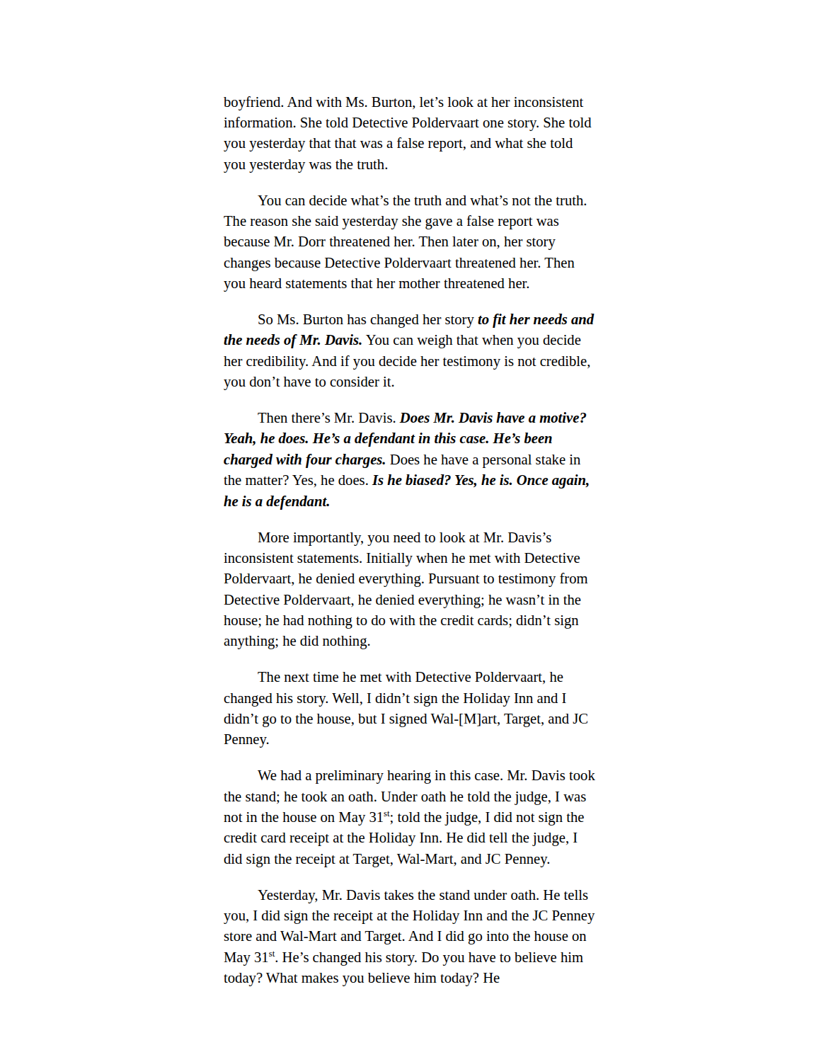boyfriend. And with Ms. Burton, let’s look at her inconsistent information. She told Detective Poldervaart one story. She told you yesterday that that was a false report, and what she told you yesterday was the truth.
You can decide what’s the truth and what’s not the truth. The reason she said yesterday she gave a false report was because Mr. Dorr threatened her. Then later on, her story changes because Detective Poldervaart threatened her. Then you heard statements that her mother threatened her.
So Ms. Burton has changed her story to fit her needs and the needs of Mr. Davis. You can weigh that when you decide her credibility. And if you decide her testimony is not credible, you don’t have to consider it.
Then there’s Mr. Davis. Does Mr. Davis have a motive? Yeah, he does. He’s a defendant in this case. He’s been charged with four charges. Does he have a personal stake in the matter? Yes, he does. Is he biased? Yes, he is. Once again, he is a defendant.
More importantly, you need to look at Mr. Davis’s inconsistent statements. Initially when he met with Detective Poldervaart, he denied everything. Pursuant to testimony from Detective Poldervaart, he denied everything; he wasn’t in the house; he had nothing to do with the credit cards; didn’t sign anything; he did nothing.
The next time he met with Detective Poldervaart, he changed his story. Well, I didn’t sign the Holiday Inn and I didn’t go to the house, but I signed Wal-[M]art, Target, and JC Penney.
We had a preliminary hearing in this case. Mr. Davis took the stand; he took an oath. Under oath he told the judge, I was not in the house on May 31st; told the judge, I did not sign the credit card receipt at the Holiday Inn. He did tell the judge, I did sign the receipt at Target, Wal-Mart, and JC Penney.
Yesterday, Mr. Davis takes the stand under oath. He tells you, I did sign the receipt at the Holiday Inn and the JC Penney store and Wal-Mart and Target. And I did go into the house on May 31st. He’s changed his story. Do you have to believe him today? What makes you believe him today? He